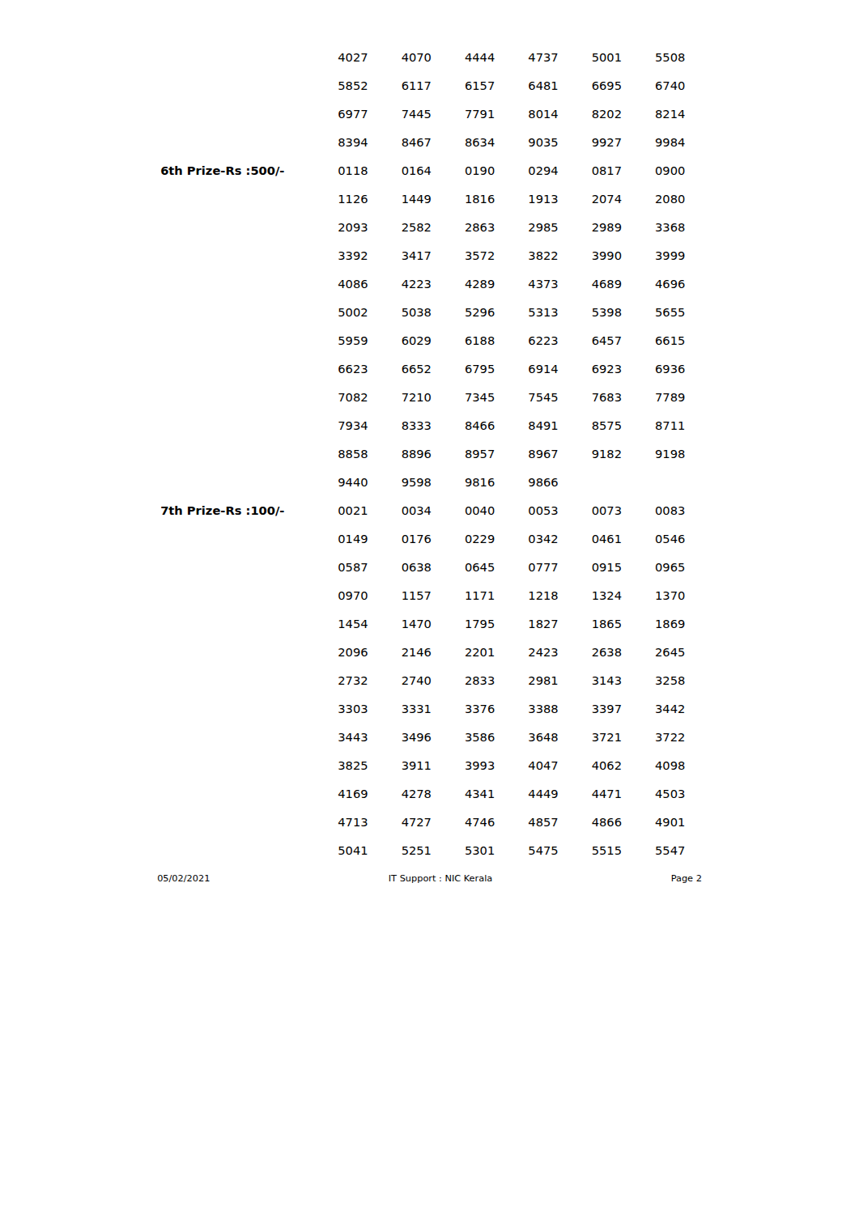| | 4027 | 4070 | 4444 | 4737 | 5001 | 5508 |
| | 5852 | 6117 | 6157 | 6481 | 6695 | 6740 |
| | 6977 | 7445 | 7791 | 8014 | 8202 | 8214 |
| | 8394 | 8467 | 8634 | 9035 | 9927 | 9984 |
| 6th Prize-Rs :500/- | 0118 | 0164 | 0190 | 0294 | 0817 | 0900 |
| | 1126 | 1449 | 1816 | 1913 | 2074 | 2080 |
| | 2093 | 2582 | 2863 | 2985 | 2989 | 3368 |
| | 3392 | 3417 | 3572 | 3822 | 3990 | 3999 |
| | 4086 | 4223 | 4289 | 4373 | 4689 | 4696 |
| | 5002 | 5038 | 5296 | 5313 | 5398 | 5655 |
| | 5959 | 6029 | 6188 | 6223 | 6457 | 6615 |
| | 6623 | 6652 | 6795 | 6914 | 6923 | 6936 |
| | 7082 | 7210 | 7345 | 7545 | 7683 | 7789 |
| | 7934 | 8333 | 8466 | 8491 | 8575 | 8711 |
| | 8858 | 8896 | 8957 | 8967 | 9182 | 9198 |
| | 9440 | 9598 | 9816 | 9866 | | |
| 7th Prize-Rs :100/- | 0021 | 0034 | 0040 | 0053 | 0073 | 0083 |
| | 0149 | 0176 | 0229 | 0342 | 0461 | 0546 |
| | 0587 | 0638 | 0645 | 0777 | 0915 | 0965 |
| | 0970 | 1157 | 1171 | 1218 | 1324 | 1370 |
| | 1454 | 1470 | 1795 | 1827 | 1865 | 1869 |
| | 2096 | 2146 | 2201 | 2423 | 2638 | 2645 |
| | 2732 | 2740 | 2833 | 2981 | 3143 | 3258 |
| | 3303 | 3331 | 3376 | 3388 | 3397 | 3442 |
| | 3443 | 3496 | 3586 | 3648 | 3721 | 3722 |
| | 3825 | 3911 | 3993 | 4047 | 4062 | 4098 |
| | 4169 | 4278 | 4341 | 4449 | 4471 | 4503 |
| | 4713 | 4727 | 4746 | 4857 | 4866 | 4901 |
| | 5041 | 5251 | 5301 | 5475 | 5515 | 5547 |
05/02/2021 Page 2
IT Support : NIC Kerala